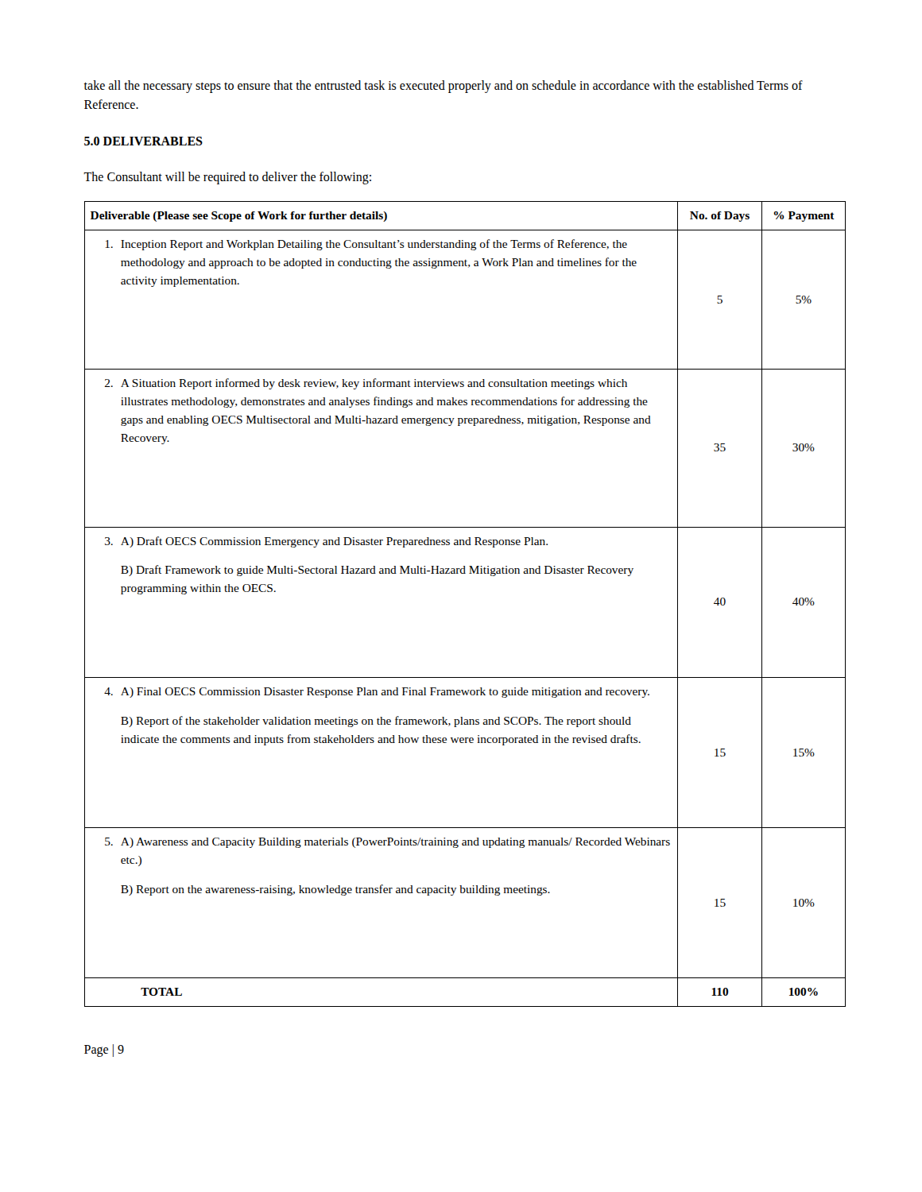take all the necessary steps to ensure that the entrusted task is executed properly and on schedule in accordance with the established Terms of Reference.
5.0 DELIVERABLES
The Consultant will be required to deliver the following:
| Deliverable (Please see Scope of Work for further details) | No. of Days | % Payment |
| --- | --- | --- |
| Inception Report and Workplan Detailing the Consultant’s understanding of the Terms of Reference, the methodology and approach to be adopted in conducting the assignment, a Work Plan and timelines for the activity implementation. | 5 | 5% |
| A Situation Report informed by desk review, key informant interviews and consultation meetings which illustrates methodology, demonstrates and analyses findings and makes recommendations for addressing the gaps and enabling OECS Multisectoral and Multi-hazard emergency preparedness, mitigation, Response and Recovery. | 35 | 30% |
| A) Draft OECS Commission Emergency and Disaster Preparedness and Response Plan. B) Draft Framework to guide Multi-Sectoral Hazard and Multi-Hazard Mitigation and Disaster Recovery programming within the OECS. | 40 | 40% |
| A) Final OECS Commission Disaster Response Plan and Final Framework to guide mitigation and recovery. B) Report of the stakeholder validation meetings on the framework, plans and SCOPs. The report should indicate the comments and inputs from stakeholders and how these were incorporated in the revised drafts. | 15 | 15% |
| A) Awareness and Capacity Building materials (PowerPoints/training and updating manuals/ Recorded Webinars etc.) B) Report on the awareness-raising, knowledge transfer and capacity building meetings. | 15 | 10% |
| TOTAL | 110 | 100% |
Page | 9